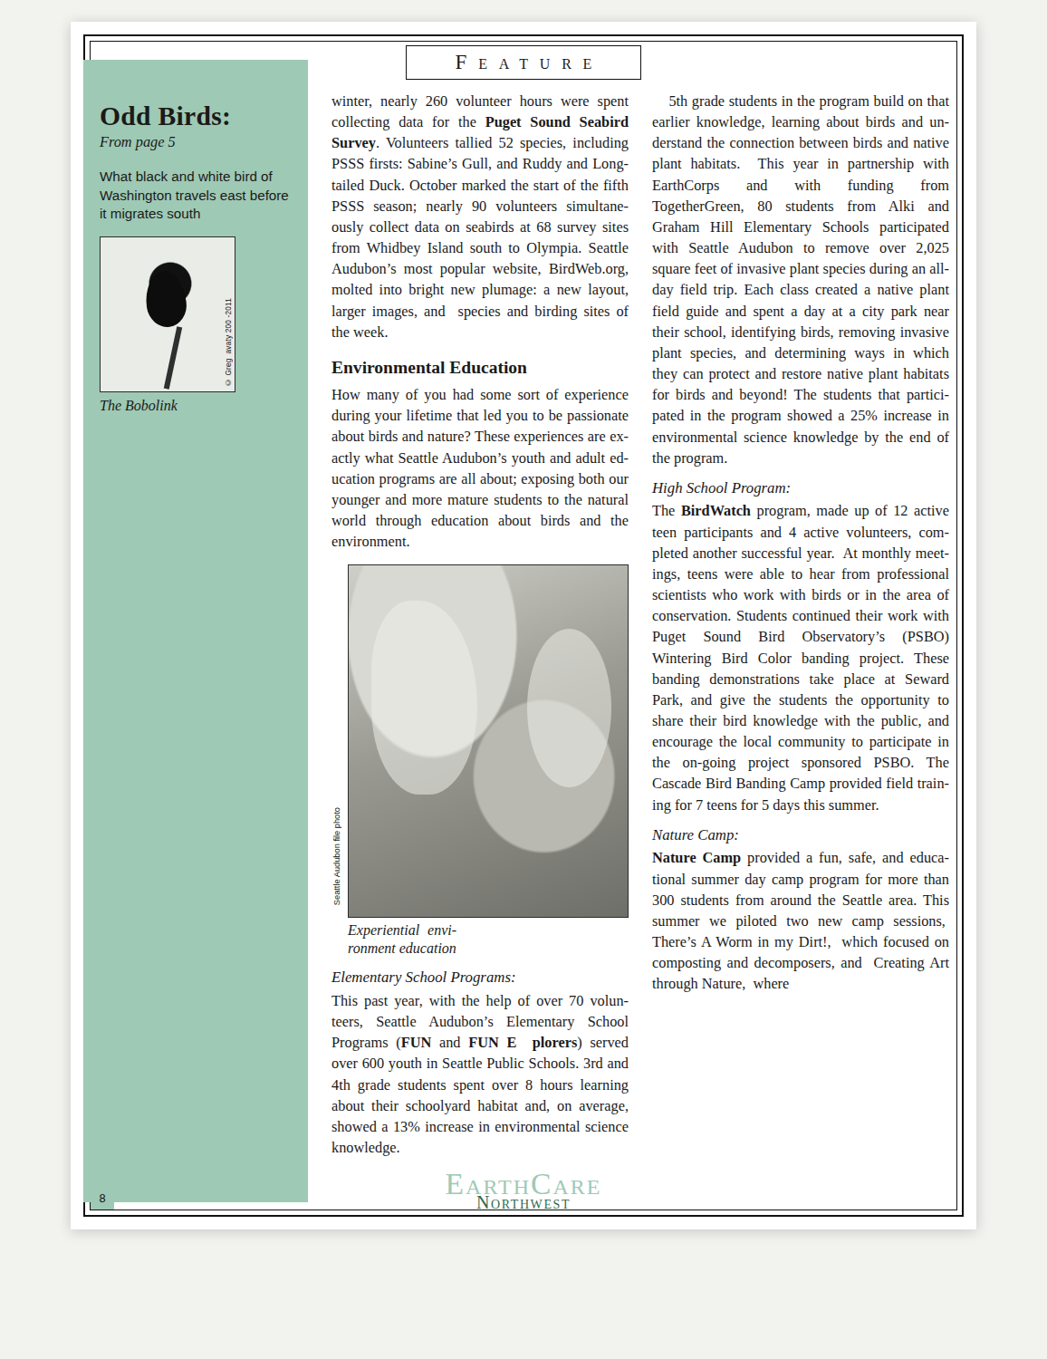Feature
Odd Birds:
From page 5
What black and white bird of Washington travels east before it migrates south
© Greg avaty 200 -2011
The Bobolink
winter, nearly 260 volunteer hours were spent collecting data for the Puget Sound Seabird Survey. Volunteers tallied 52 species, including PSSS firsts: Sabine’s Gull, and Ruddy and Long-tailed Duck. October marked the start of the fifth PSSS season; nearly 90 volunteers simultaneously collect data on seabirds at 68 survey sites from Whidbey Island south to Olympia. Seattle Audubon’s most popular website, BirdWeb.org, molted into bright new plumage: a new layout, larger images, and species and birding sites of the week.
Environmental Education
How many of you had some sort of experience during your lifetime that led you to be passionate about birds and nature? These experiences are exactly what Seattle Audubon’s youth and adult education programs are all about; exposing both our younger and more mature students to the natural world through education about birds and the environment.
Seattle Audubon file photo
Experiential environment education
Elementary School Programs:
This past year, with the help of over 70 volunteers, Seattle Audubon’s Elementary School Programs (FUN and FUN E plorers) served over 600 youth in Seattle Public Schools. 3rd and 4th grade students spent over 8 hours learning about their schoolyard habitat and, on average, showed a 13% increase in environmental science knowledge.
5th grade students in the program build on that earlier knowledge, learning about birds and understand the connection between birds and native plant habitats. This year in partnership with EarthCorps and with funding from TogetherGreen, 80 students from Alki and Graham Hill Elementary Schools participated with Seattle Audubon to remove over 2,025 square feet of invasive plant species during an all-day field trip. Each class created a native plant field guide and spent a day at a city park near their school, identifying birds, removing invasive plant species, and determining ways in which they can protect and restore native plant habitats for birds and beyond! The students that participated in the program showed a 25% increase in environmental science knowledge by the end of the program.
High School Program:
The BirdWatch program, made up of 12 active teen participants and 4 active volunteers, completed another successful year. At monthly meetings, teens were able to hear from professional scientists who work with birds or in the area of conservation. Students continued their work with Puget Sound Bird Observatory’s (PSBO) Wintering Bird Color banding project. These banding demonstrations take place at Seward Park, and give the students the opportunity to share their bird knowledge with the public, and encourage the local community to participate in the on-going project sponsored PSBO. The Cascade Bird Banding Camp provided field training for 7 teens for 5 days this summer.
Nature Camp:
Nature Camp provided a fun, safe, and educational summer day camp program for more than 300 students from around the Seattle area. This summer we piloted two new camp sessions, There’s A Worm in my Dirt!, which focused on composting and decomposers, and Creating Art through Nature, where
8
EarthCare
Northwest